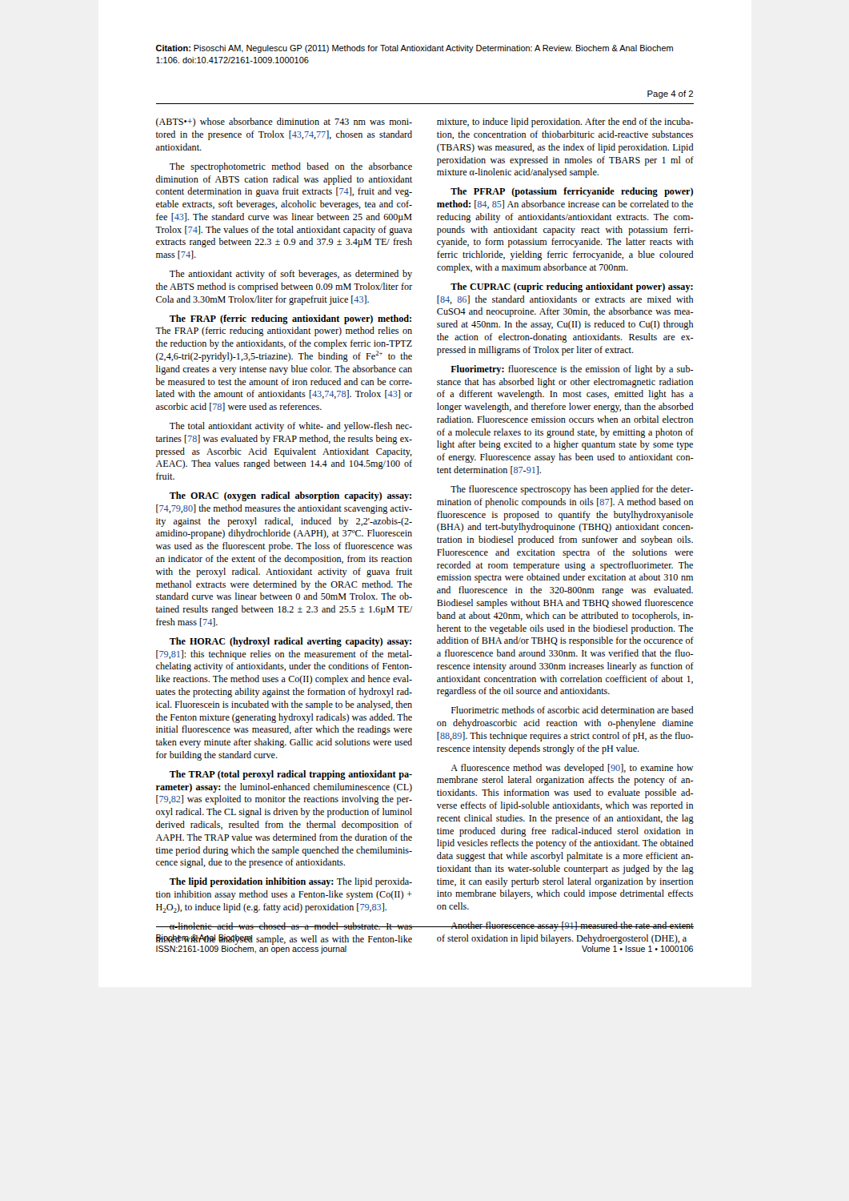Citation: Pisoschi AM, Negulescu GP (2011) Methods for Total Antioxidant Activity Determination: A Review. Biochem & Anal Biochem 1:106. doi:10.4172/2161-1009.1000106
Page 4 of 2
(ABTS•+) whose absorbance diminution at 743 nm was monitored in the presence of Trolox [43,74,77], chosen as standard antioxidant.
The spectrophotometric method based on the absorbance diminution of ABTS cation radical was applied to antioxidant content determination in guava fruit extracts [74], fruit and vegetable extracts, soft beverages, alcoholic beverages, tea and coffee [43]. The standard curve was linear between 25 and 600µM Trolox [74]. The values of the total antioxidant capacity of guava extracts ranged between 22.3 ± 0.9 and 37.9 ± 3.4µM TE/ fresh mass [74].
The antioxidant activity of soft beverages, as determined by the ABTS method is comprised between 0.09 mM Trolox/liter for Cola and 3.30mM Trolox/liter for grapefruit juice [43].
The FRAP (ferric reducing antioxidant power) method: The FRAP (ferric reducing antioxidant power) method relies on the reduction by the antioxidants, of the complex ferric ion-TPTZ (2,4,6-tri(2-pyridyl)-1,3,5-triazine). The binding of Fe2+ to the ligand creates a very intense navy blue color. The absorbance can be measured to test the amount of iron reduced and can be correlated with the amount of antioxidants [43,74,78]. Trolox [43] or ascorbic acid [78] were used as references.
The total antioxidant activity of white- and yellow-flesh nectarines [78] was evaluated by FRAP method, the results being expressed as Ascorbic Acid Equivalent Antioxidant Capacity, AEAC). Thea values ranged between 14.4 and 104.5mg/100 of fruit.
The ORAC (oxygen radical absorption capacity) assay: [74,79,80] the method measures the antioxidant scavenging activity against the peroxyl radical, induced by 2,2'-azobis-(2-amidino-propane) dihydrochloride (AAPH), at 37ºC. Fluorescein was used as the fluorescent probe. The loss of fluorescence was an indicator of the extent of the decomposition, from its reaction with the peroxyl radical. Antioxidant activity of guava fruit methanol extracts were determined by the ORAC method. The standard curve was linear between 0 and 50mM Trolox. The obtained results ranged between 18.2 ± 2.3 and 25.5 ± 1.6µM TE/ fresh mass [74].
The HORAC (hydroxyl radical averting capacity) assay: [79,81]: this technique relies on the measurement of the metal-chelating activity of antioxidants, under the conditions of Fenton-like reactions. The method uses a Co(II) complex and hence evaluates the protecting ability against the formation of hydroxyl radical. Fluorescein is incubated with the sample to be analysed, then the Fenton mixture (generating hydroxyl radicals) was added. The initial fluorescence was measured, after which the readings were taken every minute after shaking. Gallic acid solutions were used for building the standard curve.
The TRAP (total peroxyl radical trapping antioxidant parameter) assay: the luminol-enhanced chemiluminescence (CL) [79,82] was exploited to monitor the reactions involving the peroxyl radical. The CL signal is driven by the production of luminol derived radicals, resulted from the thermal decomposition of AAPH. The TRAP value was determined from the duration of the time period during which the sample quenched the chemiluminiscence signal, due to the presence of antioxidants.
The lipid peroxidation inhibition assay: The lipid peroxidation inhibition assay method uses a Fenton-like system (Co(II) + H2O2), to induce lipid (e.g. fatty acid) peroxidation [79,83].
α-linolenic acid was chosed as a model substrate. It was mixed with the analysed sample, as well as with the Fenton-like mixture, to induce lipid peroxidation. After the end of the incubation, the concentration of thiobarbituric acid-reactive substances (TBARS) was measured, as the index of lipid peroxidation. Lipid peroxidation was expressed in nmoles of TBARS per 1 ml of mixture α-linolenic acid/analysed sample.
The PFRAP (potassium ferricyanide reducing power) method: [84, 85] An absorbance increase can be correlated to the reducing ability of antioxidants/antioxidant extracts. The compounds with antioxidant capacity react with potassium ferricyanide, to form potassium ferrocyanide. The latter reacts with ferric trichloride, yielding ferric ferrocyanide, a blue coloured complex, with a maximum absorbance at 700nm.
The CUPRAC (cupric reducing antioxidant power) assay: [84, 86] the standard antioxidants or extracts are mixed with CuSO4 and neocuproine. After 30min, the absorbance was measured at 450nm. In the assay, Cu(II) is reduced to Cu(I) through the action of electron-donating antioxidants. Results are expressed in milligrams of Trolox per liter of extract.
Fluorimetry: fluorescence is the emission of light by a substance that has absorbed light or other electromagnetic radiation of a different wavelength. In most cases, emitted light has a longer wavelength, and therefore lower energy, than the absorbed radiation. Fluorescence emission occurs when an orbital electron of a molecule relaxes to its ground state, by emitting a photon of light after being excited to a higher quantum state by some type of energy. Fluorescence assay has been used to antioxidant content determination [87-91].
The fluorescence spectroscopy has been applied for the determination of phenolic compounds in oils [87]. A method based on fluorescence is proposed to quantify the butylhydroxyanisole (BHA) and tert-butylhydroquinone (TBHQ) antioxidant concentration in biodiesel produced from sunfower and soybean oils. Fluorescence and excitation spectra of the solutions were recorded at room temperature using a spectrofluorimeter. The emission spectra were obtained under excitation at about 310 nm and fluorescence in the 320-800nm range was evaluated. Biodiesel samples without BHA and TBHQ showed fluorescence band at about 420nm, which can be attributed to tocopherols, inherent to the vegetable oils used in the biodiesel production. The addition of BHA and/or TBHQ is responsible for the occurence of a fluorescence band around 330nm. It was verified that the fluorescence intensity around 330nm increases linearly as function of antioxidant concentration with correlation coefficient of about 1, regardless of the oil source and antioxidants.
Fluorimetric methods of ascorbic acid determination are based on dehydroascorbic acid reaction with o-phenylene diamine [88,89]. This technique requires a strict control of pH, as the fluorescence intensity depends strongly of the pH value.
A fluorescence method was developed [90], to examine how membrane sterol lateral organization affects the potency of antioxidants. This information was used to evaluate possible adverse effects of lipid-soluble antioxidants, which was reported in recent clinical studies. In the presence of an antioxidant, the lag time produced during free radical-induced sterol oxidation in lipid vesicles reflects the potency of the antioxidant. The obtained data suggest that while ascorbyl palmitate is a more efficient antioxidant than its water-soluble counterpart as judged by the lag time, it can easily perturb sterol lateral organization by insertion into membrane bilayers, which could impose detrimental effects on cells.
Another fluorescence assay [91] measured the rate and extent of sterol oxidation in lipid bilayers. Dehydroergosterol (DHE), a
Biochem & Anal Biochem
ISSN:2161-1009 Biochem, an open access journal
Volume 1 • Issue 1 • 1000106